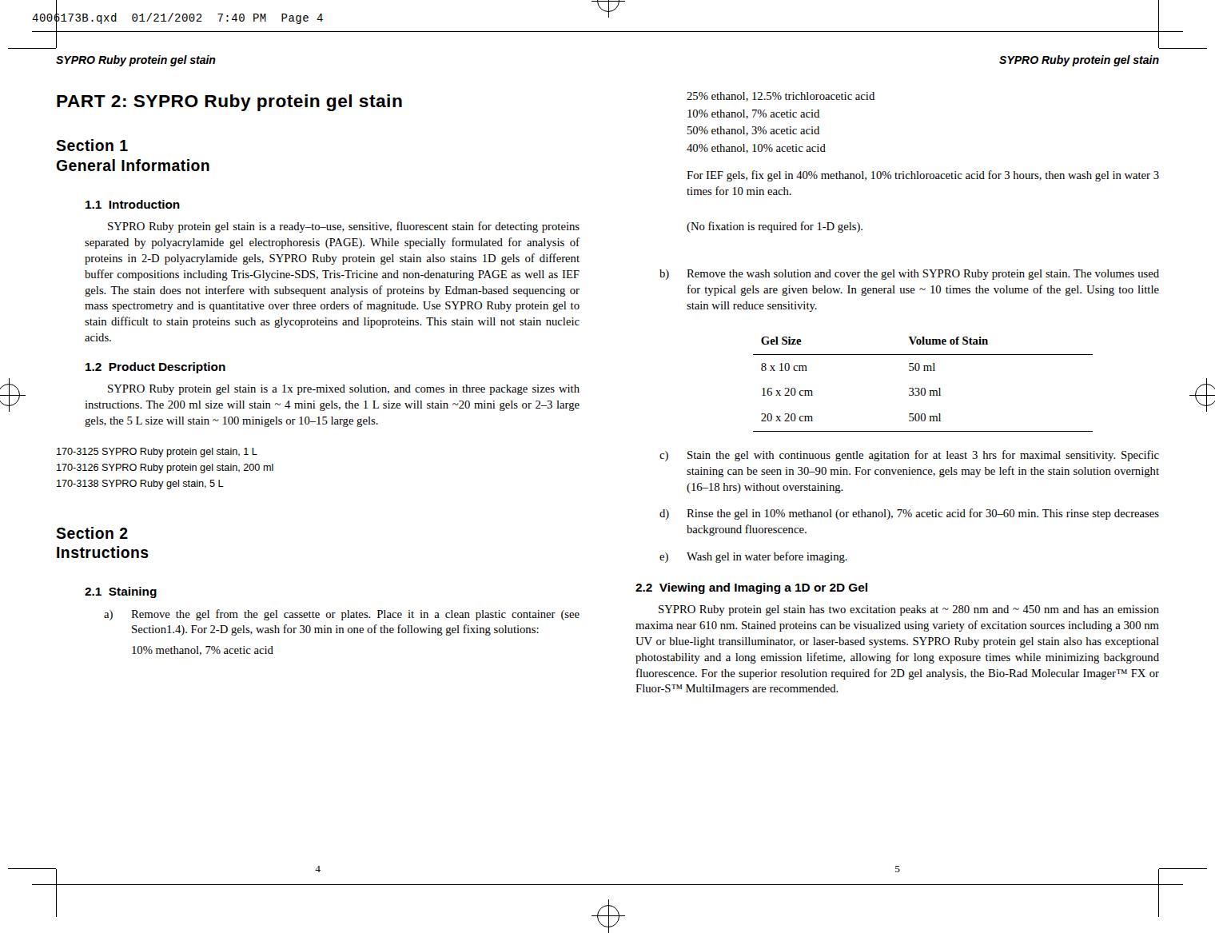4006173B.qxd 01/21/2002 7:40 PM Page 4
SYPRO Ruby protein gel stain
PART 2: SYPRO Ruby protein gel stain
Section 1
General Information
1.1 Introduction
SYPRO Ruby protein gel stain is a ready–to–use, sensitive, fluorescent stain for detecting proteins separated by polyacrylamide gel electrophoresis (PAGE). While specially formulated for analysis of proteins in 2-D polyacrylamide gels, SYPRO Ruby protein gel stain also stains 1D gels of different buffer compositions including Tris-Glycine-SDS, Tris-Tricine and non-denaturing PAGE as well as IEF gels. The stain does not interfere with subsequent analysis of proteins by Edman-based sequencing or mass spectrometry and is quantitative over three orders of magnitude. Use SYPRO Ruby protein gel to stain difficult to stain proteins such as glycoproteins and lipoproteins. This stain will not stain nucleic acids.
1.2 Product Description
SYPRO Ruby protein gel stain is a 1x pre-mixed solution, and comes in three package sizes with instructions. The 200 ml size will stain ~ 4 mini gels, the 1 L size will stain ~20 mini gels or 2–3 large gels, the 5 L size will stain ~ 100 minigels or 10–15 large gels.
170-3125 SYPRO Ruby protein gel stain, 1 L
170-3126 SYPRO Ruby protein gel stain, 200 ml
170-3138 SYPRO Ruby gel stain, 5 L
Section 2
Instructions
2.1 Staining
a) Remove the gel from the gel cassette or plates. Place it in a clean plastic container (see Section1.4). For 2-D gels, wash for 30 min in one of the following gel fixing solutions:
10% methanol, 7% acetic acid
4
SYPRO Ruby protein gel stain
25% ethanol, 12.5% trichloroacetic acid
10% ethanol, 7% acetic acid
50% ethanol, 3% acetic acid
40% ethanol, 10% acetic acid
For IEF gels, fix gel in 40% methanol, 10% trichloroacetic acid for 3 hours, then wash gel in water 3 times for 10 min each.
(No fixation is required for 1-D gels).
b) Remove the wash solution and cover the gel with SYPRO Ruby protein gel stain. The volumes used for typical gels are given below. In general use ~ 10 times the volume of the gel. Using too little stain will reduce sensitivity.
| Gel Size | Volume of Stain |
| --- | --- |
| 8 x 10 cm | 50 ml |
| 16 x 20 cm | 330 ml |
| 20 x 20 cm | 500 ml |
c) Stain the gel with continuous gentle agitation for at least 3 hrs for maximal sensitivity. Specific staining can be seen in 30–90 min. For convenience, gels may be left in the stain solution overnight (16–18 hrs) without overstaining.
d) Rinse the gel in 10% methanol (or ethanol), 7% acetic acid for 30–60 min. This rinse step decreases background fluorescence.
e) Wash gel in water before imaging.
2.2 Viewing and Imaging a 1D or 2D Gel
SYPRO Ruby protein gel stain has two excitation peaks at ~ 280 nm and ~ 450 nm and has an emission maxima near 610 nm. Stained proteins can be visualized using variety of excitation sources including a 300 nm UV or blue-light transilluminator, or laser-based systems. SYPRO Ruby protein gel stain also has exceptional photostability and a long emission lifetime, allowing for long exposure times while minimizing background fluorescence. For the superior resolution required for 2D gel analysis, the Bio-Rad Molecular Imager™ FX or Fluor-S™ MultiImagers are recommended.
5